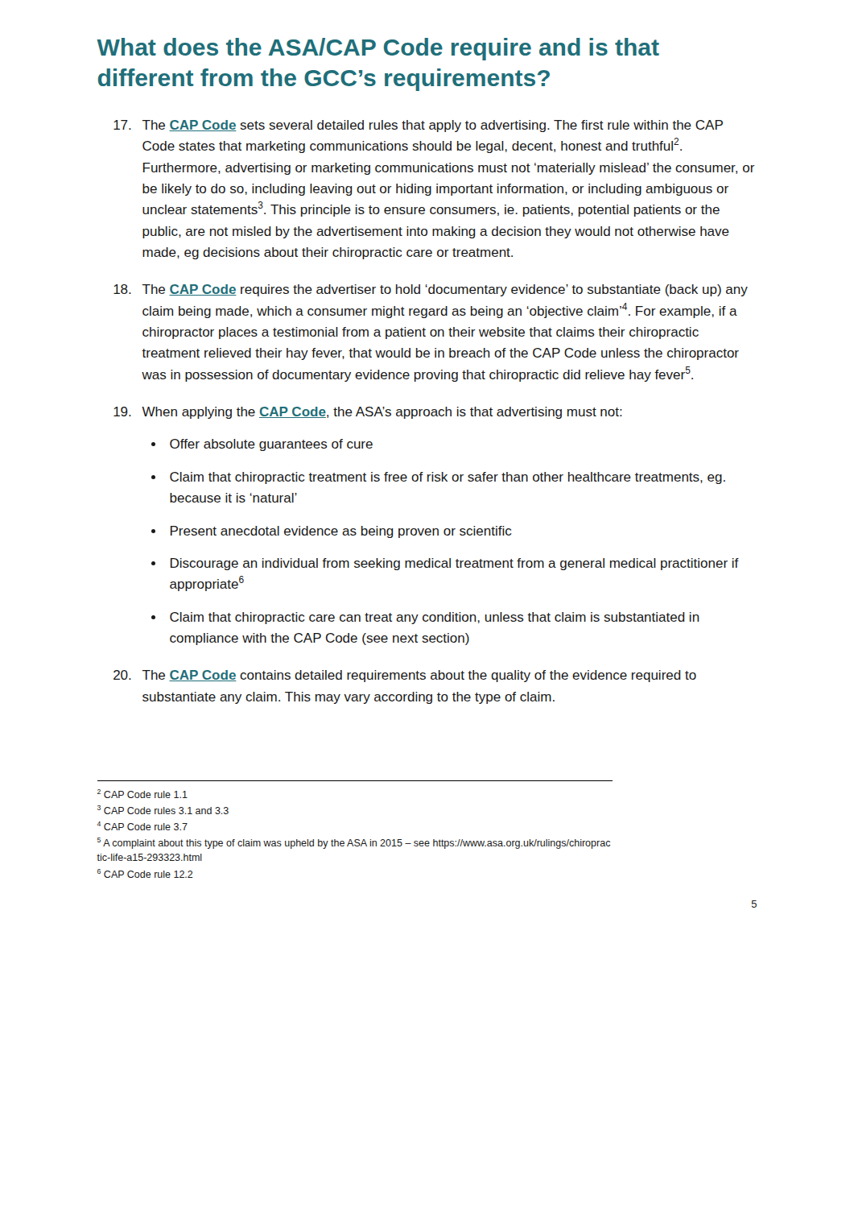What does the ASA/CAP Code require and is that different from the GCC’s requirements?
The CAP Code sets several detailed rules that apply to advertising. The first rule within the CAP Code states that marketing communications should be legal, decent, honest and truthful2. Furthermore, advertising or marketing communications must not ‘materially mislead’ the consumer, or be likely to do so, including leaving out or hiding important information, or including ambiguous or unclear statements3. This principle is to ensure consumers, ie. patients, potential patients or the public, are not misled by the advertisement into making a decision they would not otherwise have made, eg decisions about their chiropractic care or treatment.
The CAP Code requires the advertiser to hold ‘documentary evidence’ to substantiate (back up) any claim being made, which a consumer might regard as being an ‘objective claim’4. For example, if a chiropractor places a testimonial from a patient on their website that claims their chiropractic treatment relieved their hay fever, that would be in breach of the CAP Code unless the chiropractor was in possession of documentary evidence proving that chiropractic did relieve hay fever5.
When applying the CAP Code, the ASA’s approach is that advertising must not:
Offer absolute guarantees of cure
Claim that chiropractic treatment is free of risk or safer than other healthcare treatments, eg. because it is ‘natural’
Present anecdotal evidence as being proven or scientific
Discourage an individual from seeking medical treatment from a general medical practitioner if appropriate6
Claim that chiropractic care can treat any condition, unless that claim is substantiated in compliance with the CAP Code (see next section)
The CAP Code contains detailed requirements about the quality of the evidence required to substantiate any claim. This may vary according to the type of claim.
2 CAP Code rule 1.1
3 CAP Code rules 3.1 and 3.3
4 CAP Code rule 3.7
5 A complaint about this type of claim was upheld by the ASA in 2015 – see https://www.asa.org.uk/rulings/chiropractic-life-a15-293323.html
6 CAP Code rule 12.2
5